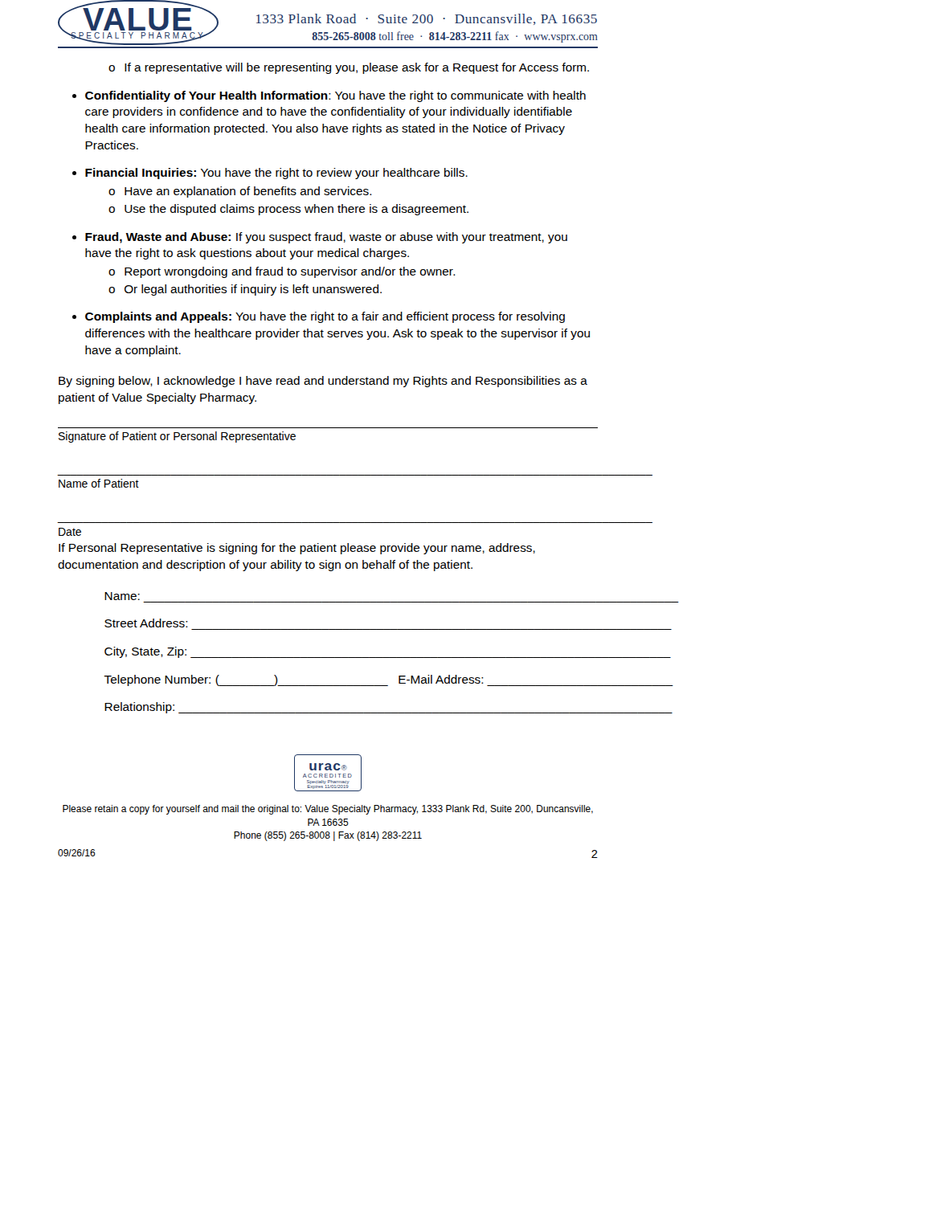VALUE SPECIALTY PHARMACY
1333 Plank Road · Suite 200 · Duncansville, PA 16635
855-265-8008 toll free · 814-283-2211 fax · www.vsprx.com
If a representative will be representing you, please ask for a Request for Access form.
Confidentiality of Your Health Information: You have the right to communicate with health care providers in confidence and to have the confidentiality of your individually identifiable health care information protected. You also have rights as stated in the Notice of Privacy Practices.
Financial Inquiries: You have the right to review your healthcare bills.
Have an explanation of benefits and services.
Use the disputed claims process when there is a disagreement.
Fraud, Waste and Abuse: If you suspect fraud, waste or abuse with your treatment, you have the right to ask questions about your medical charges.
Report wrongdoing and fraud to supervisor and/or the owner.
Or legal authorities if inquiry is left unanswered.
Complaints and Appeals: You have the right to a fair and efficient process for resolving differences with the healthcare provider that serves you. Ask to speak to the supervisor if you have a complaint.
By signing below, I acknowledge I have read and understand my Rights and Responsibilities as a patient of Value Specialty Pharmacy.
Signature of Patient or Personal Representative
_______________________________________________________________________________________________
Name of Patient
_______________________________________________________________________________________________
Date
If Personal Representative is signing for the patient please provide your name, address, documentation and description of your ability to sign on behalf of the patient.
Name: ______________________________________________________________________________
Street Address: ______________________________________________________________________
City, State, Zip: ______________________________________________________________________
Telephone Number: (________)________________ E-Mail Address: ___________________________
Relationship: ________________________________________________________________________
urac® ACCREDITED Specialty Pharmacy Expires 11/01/2019
Please retain a copy for yourself and mail the original to: Value Specialty Pharmacy, 1333 Plank Rd, Suite 200, Duncansville, PA 16635
Phone (855) 265-8008 | Fax (814) 283-2211
09/26/16 2